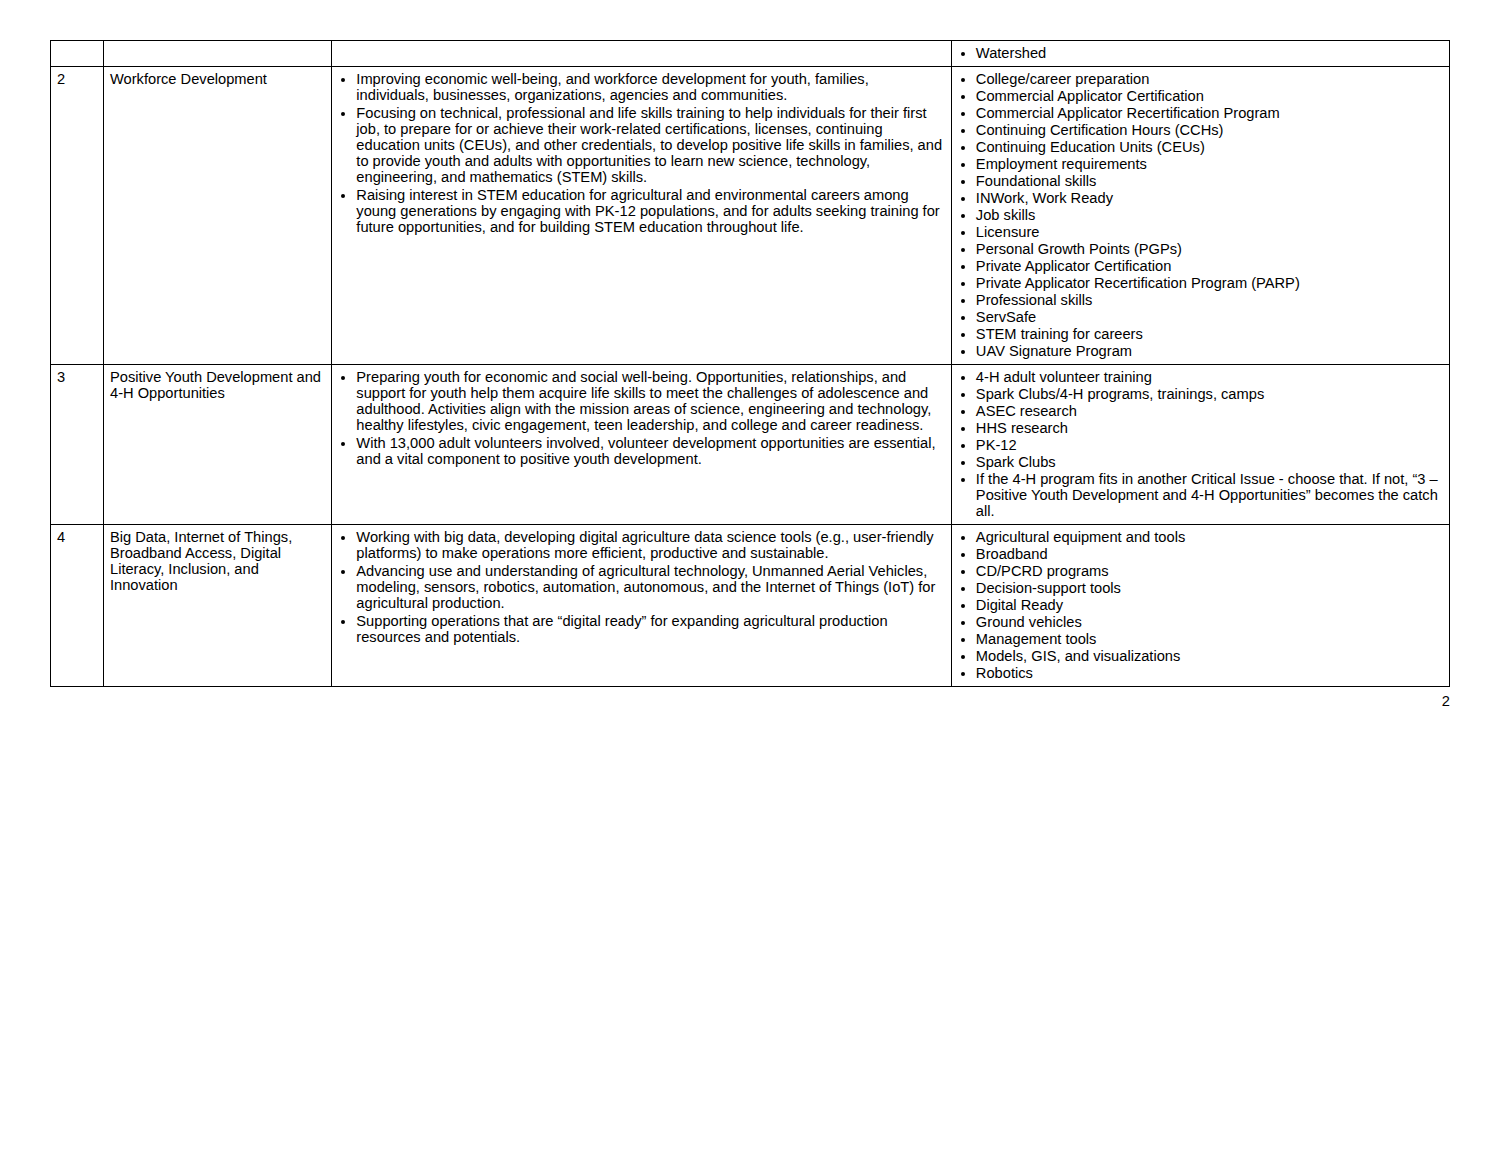| | | | Watershed |
| 2 | Workforce Development | Improving economic well-being, and workforce development for youth, families, individuals, businesses, organizations, agencies and communities. Focusing on technical, professional and life skills training to help individuals for their first job, to prepare for or achieve their work-related certifications, licenses, continuing education units (CEUs), and other credentials, to develop positive life skills in families, and to provide youth and adults with opportunities to learn new science, technology, engineering, and mathematics (STEM) skills. Raising interest in STEM education for agricultural and environmental careers among young generations by engaging with PK-12 populations, and for adults seeking training for future opportunities, and for building STEM education throughout life. | College/career preparation Commercial Applicator Certification Commercial Applicator Recertification Program Continuing Certification Hours (CCHs) Continuing Education Units (CEUs) Employment requirements Foundational skills INWork, Work Ready Job skills Licensure Personal Growth Points (PGPs) Private Applicator Certification Private Applicator Recertification Program (PARP) Professional skills ServSafe STEM training for careers UAV Signature Program |
| 3 | Positive Youth Development and 4-H Opportunities | Preparing youth for economic and social well-being. Opportunities, relationships, and support for youth help them acquire life skills to meet the challenges of adolescence and adulthood. Activities align with the mission areas of science, engineering and technology, healthy lifestyles, civic engagement, teen leadership, and college and career readiness. With 13,000 adult volunteers involved, volunteer development opportunities are essential, and a vital component to positive youth development. | 4-H adult volunteer training Spark Clubs/4-H programs, trainings, camps ASEC research HHS research PK-12 Spark Clubs If the 4-H program fits in another Critical Issue - choose that. If not, “3 – Positive Youth Development and 4-H Opportunities” becomes the catch all. |
| 4 | Big Data, Internet of Things, Broadband Access, Digital Literacy, Inclusion, and Innovation | Working with big data, developing digital agriculture data science tools (e.g., user-friendly platforms) to make operations more efficient, productive and sustainable. Advancing use and understanding of agricultural technology, Unmanned Aerial Vehicles, modeling, sensors, robotics, automation, autonomous, and the Internet of Things (IoT) for agricultural production. Supporting operations that are “digital ready” for expanding agricultural production resources and potentials. | Agricultural equipment and tools Broadband CD/PCRD programs Decision-support tools Digital Ready Ground vehicles Management tools Models, GIS, and visualizations Robotics |
2